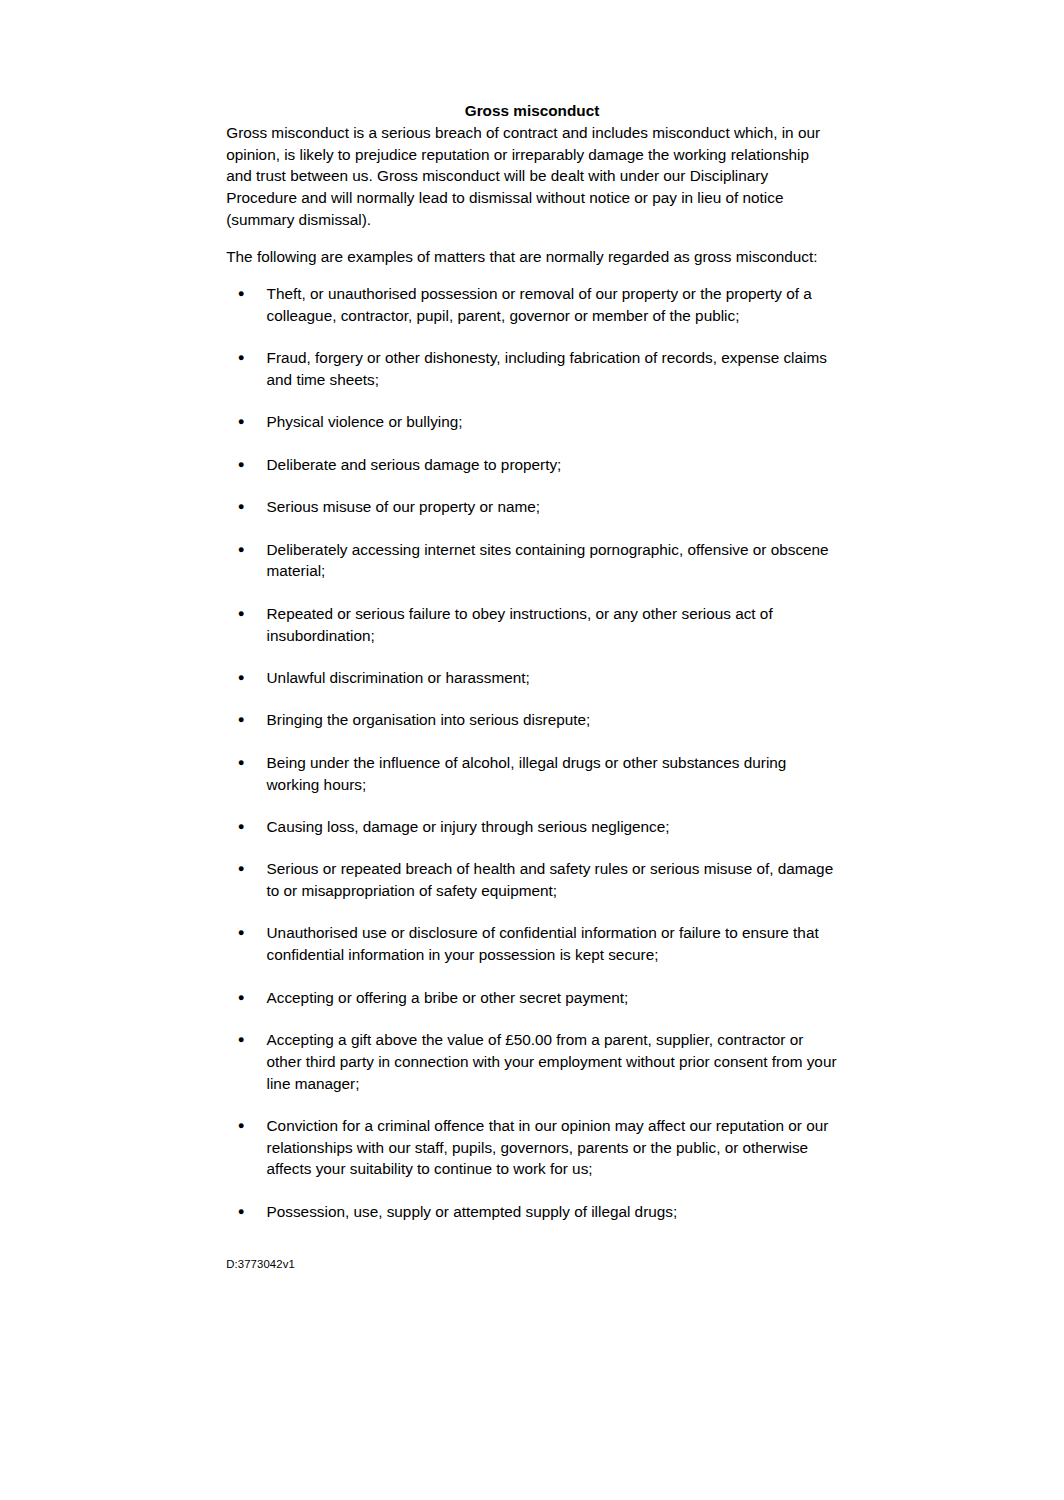Gross misconduct
Gross misconduct is a serious breach of contract and includes misconduct which, in our opinion, is likely to prejudice reputation or irreparably damage the working relationship and trust between us. Gross misconduct will be dealt with under our Disciplinary Procedure and will normally lead to dismissal without notice or pay in lieu of notice (summary dismissal).
The following are examples of matters that are normally regarded as gross misconduct:
Theft, or unauthorised possession or removal of our property or the property of a colleague, contractor, pupil, parent, governor or member of the public;
Fraud, forgery or other dishonesty, including fabrication of records, expense claims and time sheets;
Physical violence or bullying;
Deliberate and serious damage to property;
Serious misuse of our property or name;
Deliberately accessing internet sites containing pornographic, offensive or obscene material;
Repeated or serious failure to obey instructions, or any other serious act of insubordination;
Unlawful discrimination or harassment;
Bringing the organisation into serious disrepute;
Being under the influence of alcohol, illegal drugs or other substances during working hours;
Causing loss, damage or injury through serious negligence;
Serious or repeated breach of health and safety rules or serious misuse of, damage to or misappropriation of safety equipment;
Unauthorised use or disclosure of confidential information or failure to ensure that confidential information in your possession is kept secure;
Accepting or offering a bribe or other secret payment;
Accepting a gift above the value of £50.00 from a parent, supplier, contractor or other third party in connection with your employment without prior consent from your line manager;
Conviction for a criminal offence that in our opinion may affect our reputation or our relationships with our staff, pupils, governors, parents or the public, or otherwise affects your suitability to continue to work for us;
Possession, use, supply or attempted supply of illegal drugs;
D:3773042v1